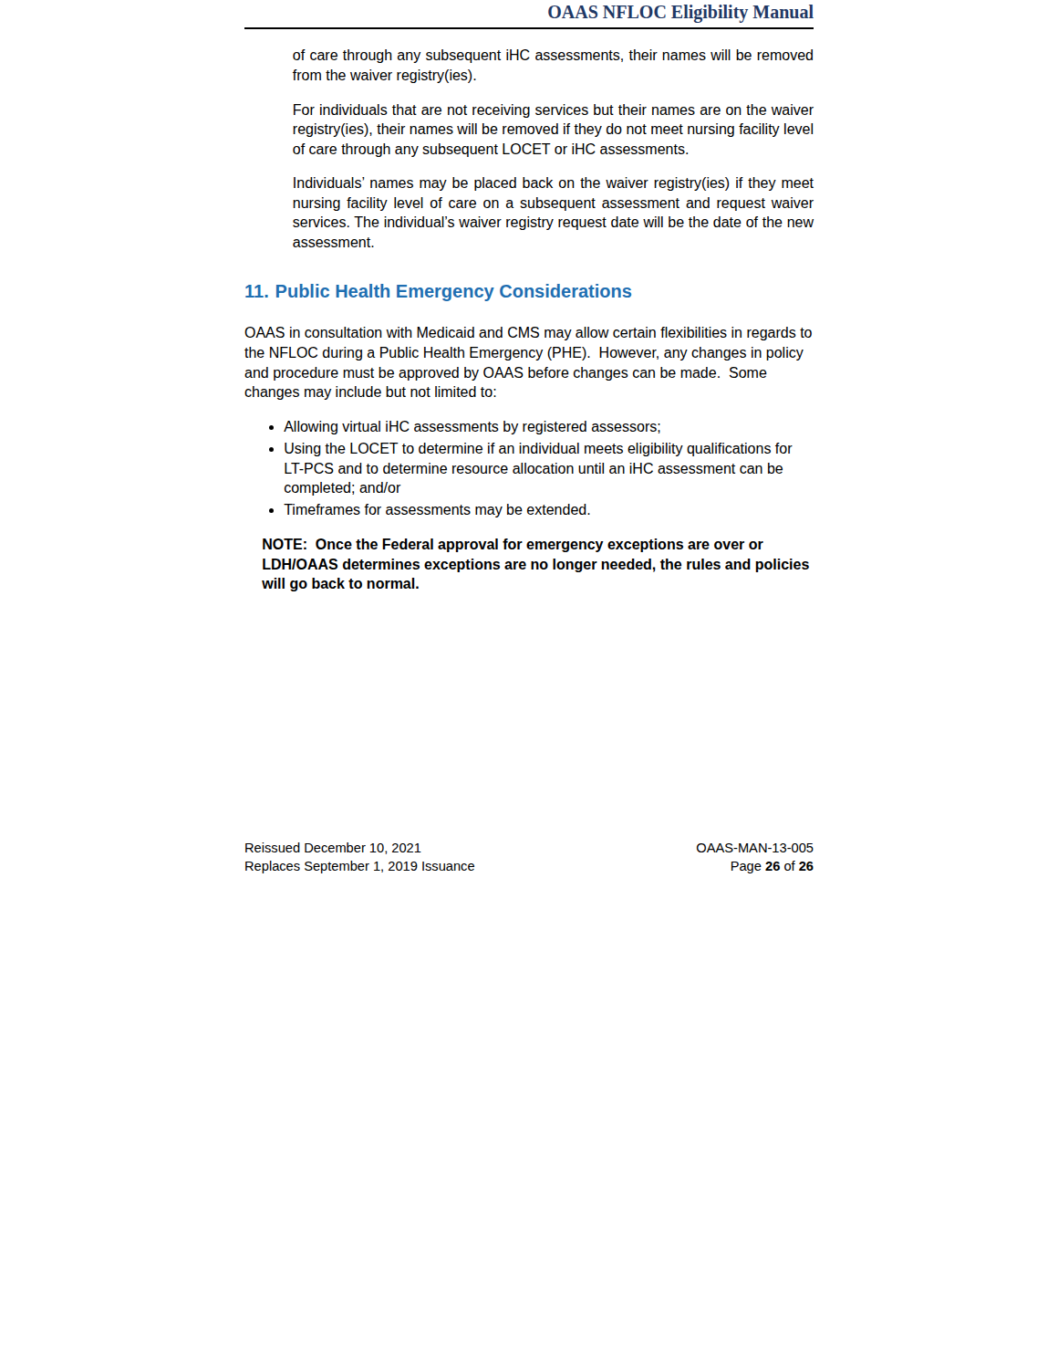OAAS NFLOC Eligibility Manual
of care through any subsequent iHC assessments, their names will be removed from the waiver registry(ies).
For individuals that are not receiving services but their names are on the waiver registry(ies), their names will be removed if they do not meet nursing facility level of care through any subsequent LOCET or iHC assessments.
Individuals’ names may be placed back on the waiver registry(ies) if they meet nursing facility level of care on a subsequent assessment and request waiver services. The individual’s waiver registry request date will be the date of the new assessment.
11. Public Health Emergency Considerations
OAAS in consultation with Medicaid and CMS may allow certain flexibilities in regards to the NFLOC during a Public Health Emergency (PHE). However, any changes in policy and procedure must be approved by OAAS before changes can be made. Some changes may include but not limited to:
Allowing virtual iHC assessments by registered assessors;
Using the LOCET to determine if an individual meets eligibility qualifications for LT-PCS and to determine resource allocation until an iHC assessment can be completed; and/or
Timeframes for assessments may be extended.
NOTE: Once the Federal approval for emergency exceptions are over or LDH/OAAS determines exceptions are no longer needed, the rules and policies will go back to normal.
| Reissued December 10, 2021 | OAAS-MAN-13-005 |
| Replaces September 1, 2019 Issuance | Page 26 of 26 |